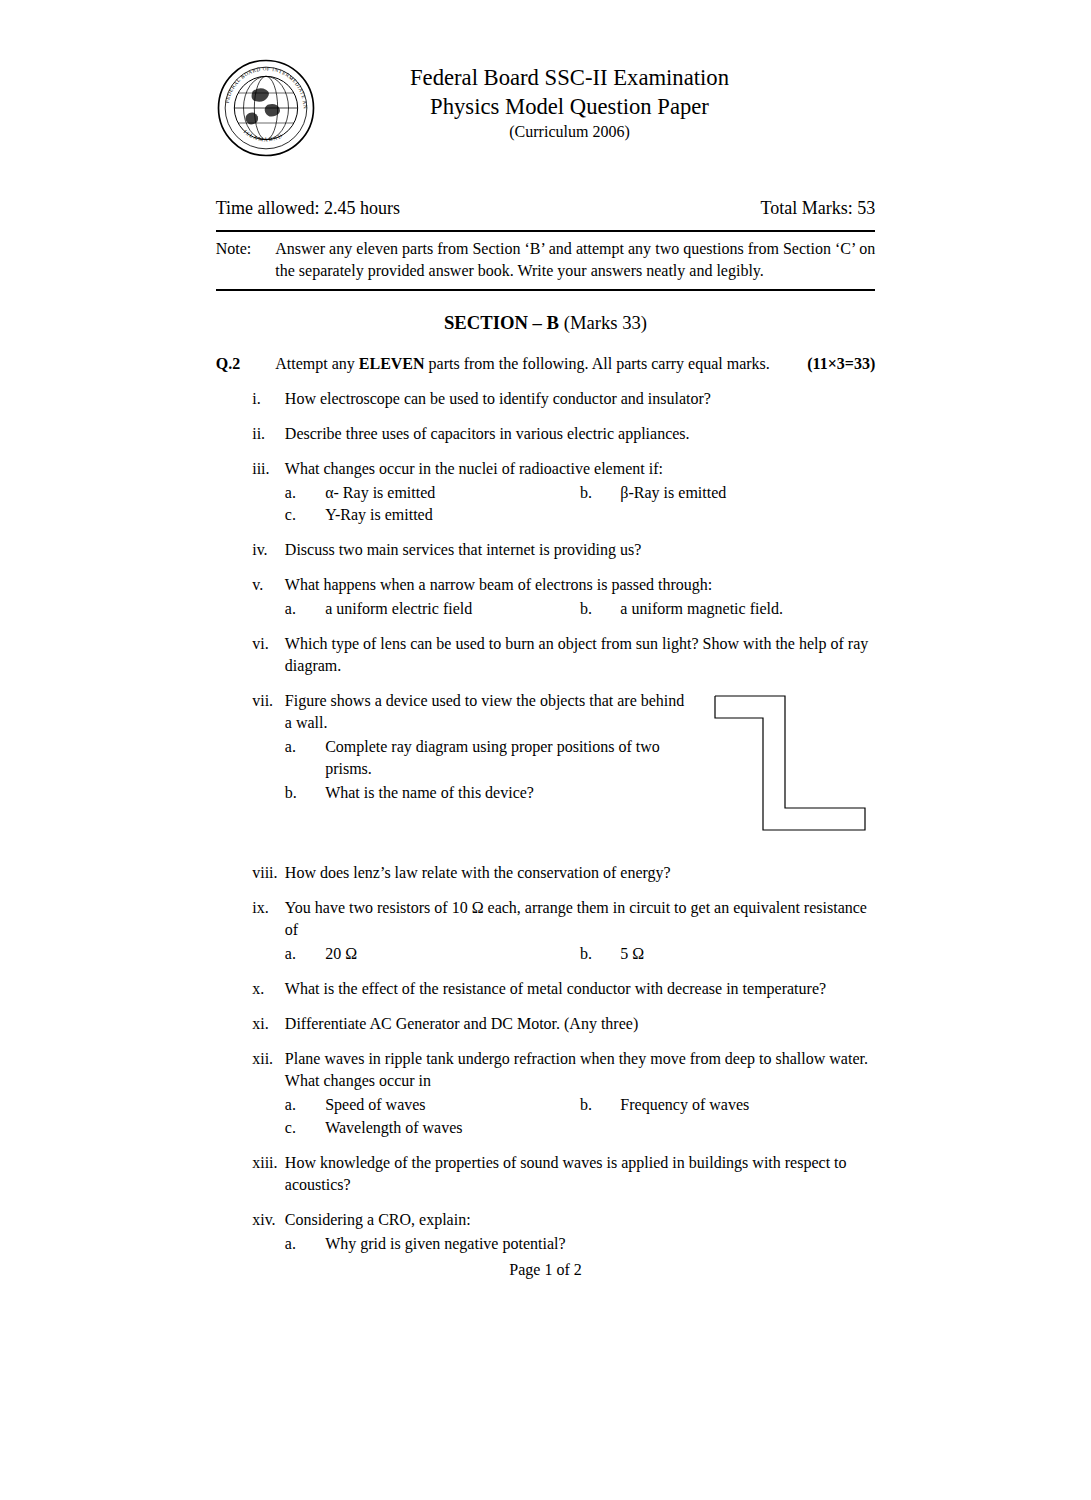FEDERAL BOARD OF INTERMEDIATE AND SECONDARY ISLAMABAD
Federal Board SSC-II Examination
Physics Model Question Paper
(Curriculum 2006)
Time allowed: 2.45 hours
Total Marks: 53
Note:
Answer any eleven parts from Section ‘B’ and attempt any two questions from Section ‘C’ on the separately provided answer book. Write your answers neatly and legibly.
SECTION – B (Marks 33)
Q.2
Attempt any ELEVEN parts from the following. All parts carry equal marks.
(11×3=33)
i.
How electroscope can be used to identify conductor and insulator?
ii.
Describe three uses of capacitors in various electric appliances.
iii.
What changes occur in the nuclei of radioactive element if:
a. α- Ray is emitted
b. β-Ray is emitted
c. Υ-Ray is emitted
iv.
Discuss two main services that internet is providing us?
v.
What happens when a narrow beam of electrons is passed through:
a. a uniform electric field
b. a uniform magnetic field.
vi.
Which type of lens can be used to burn an object from sun light? Show with the help of ray diagram.
vii.
Figure shows a device used to view the objects that are behind a wall.
a. Complete ray diagram using proper positions of two prisms.
b. What is the name of this device?
viii.
How does lenz’s law relate with the conservation of energy?
ix.
You have two resistors of 10 Ω each, arrange them in circuit to get an equivalent resistance of
a. 20 Ω
b. 5 Ω
x.
What is the effect of the resistance of metal conductor with decrease in temperature?
xi.
Differentiate AC Generator and DC Motor. (Any three)
xii.
Plane waves in ripple tank undergo refraction when they move from deep to shallow water. What changes occur in
a. Speed of waves
b. Frequency of waves
c. Wavelength of waves
xiii.
How knowledge of the properties of sound waves is applied in buildings with respect to acoustics?
xiv.
Considering a CRO, explain:
a. Why grid is given negative potential?
Page 1 of 2